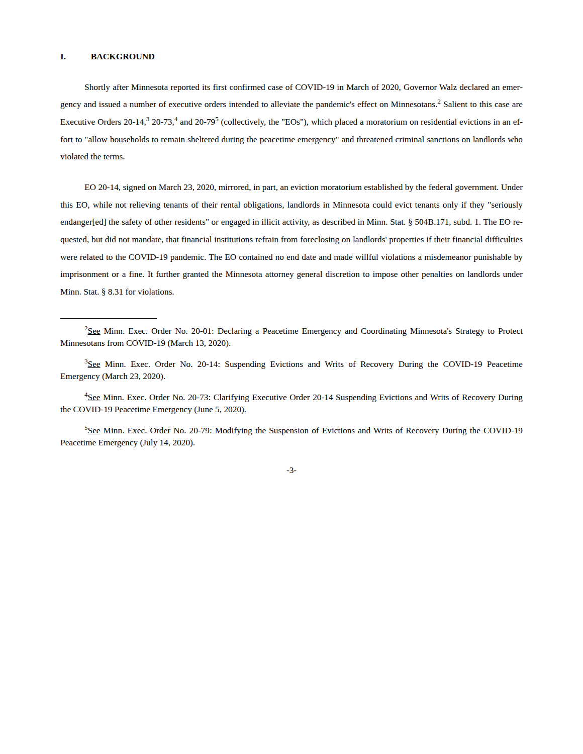I. BACKGROUND
Shortly after Minnesota reported its first confirmed case of COVID-19 in March of 2020, Governor Walz declared an emergency and issued a number of executive orders intended to alleviate the pandemic's effect on Minnesotans.2 Salient to this case are Executive Orders 20-14,3 20-73,4 and 20-795 (collectively, the "EOs"), which placed a moratorium on residential evictions in an effort to "allow households to remain sheltered during the peacetime emergency" and threatened criminal sanctions on landlords who violated the terms.
EO 20-14, signed on March 23, 2020, mirrored, in part, an eviction moratorium established by the federal government. Under this EO, while not relieving tenants of their rental obligations, landlords in Minnesota could evict tenants only if they "seriously endanger[ed] the safety of other residents" or engaged in illicit activity, as described in Minn. Stat. § 504B.171, subd. 1. The EO requested, but did not mandate, that financial institutions refrain from foreclosing on landlords' properties if their financial difficulties were related to the COVID-19 pandemic. The EO contained no end date and made willful violations a misdemeanor punishable by imprisonment or a fine. It further granted the Minnesota attorney general discretion to impose other penalties on landlords under Minn. Stat. § 8.31 for violations.
2 See Minn. Exec. Order No. 20-01: Declaring a Peacetime Emergency and Coordinating Minnesota's Strategy to Protect Minnesotans from COVID-19 (March 13, 2020).
3 See Minn. Exec. Order No. 20-14: Suspending Evictions and Writs of Recovery During the COVID-19 Peacetime Emergency (March 23, 2020).
4 See Minn. Exec. Order No. 20-73: Clarifying Executive Order 20-14 Suspending Evictions and Writs of Recovery During the COVID-19 Peacetime Emergency (June 5, 2020).
5 See Minn. Exec. Order No. 20-79: Modifying the Suspension of Evictions and Writs of Recovery During the COVID-19 Peacetime Emergency (July 14, 2020).
-3-